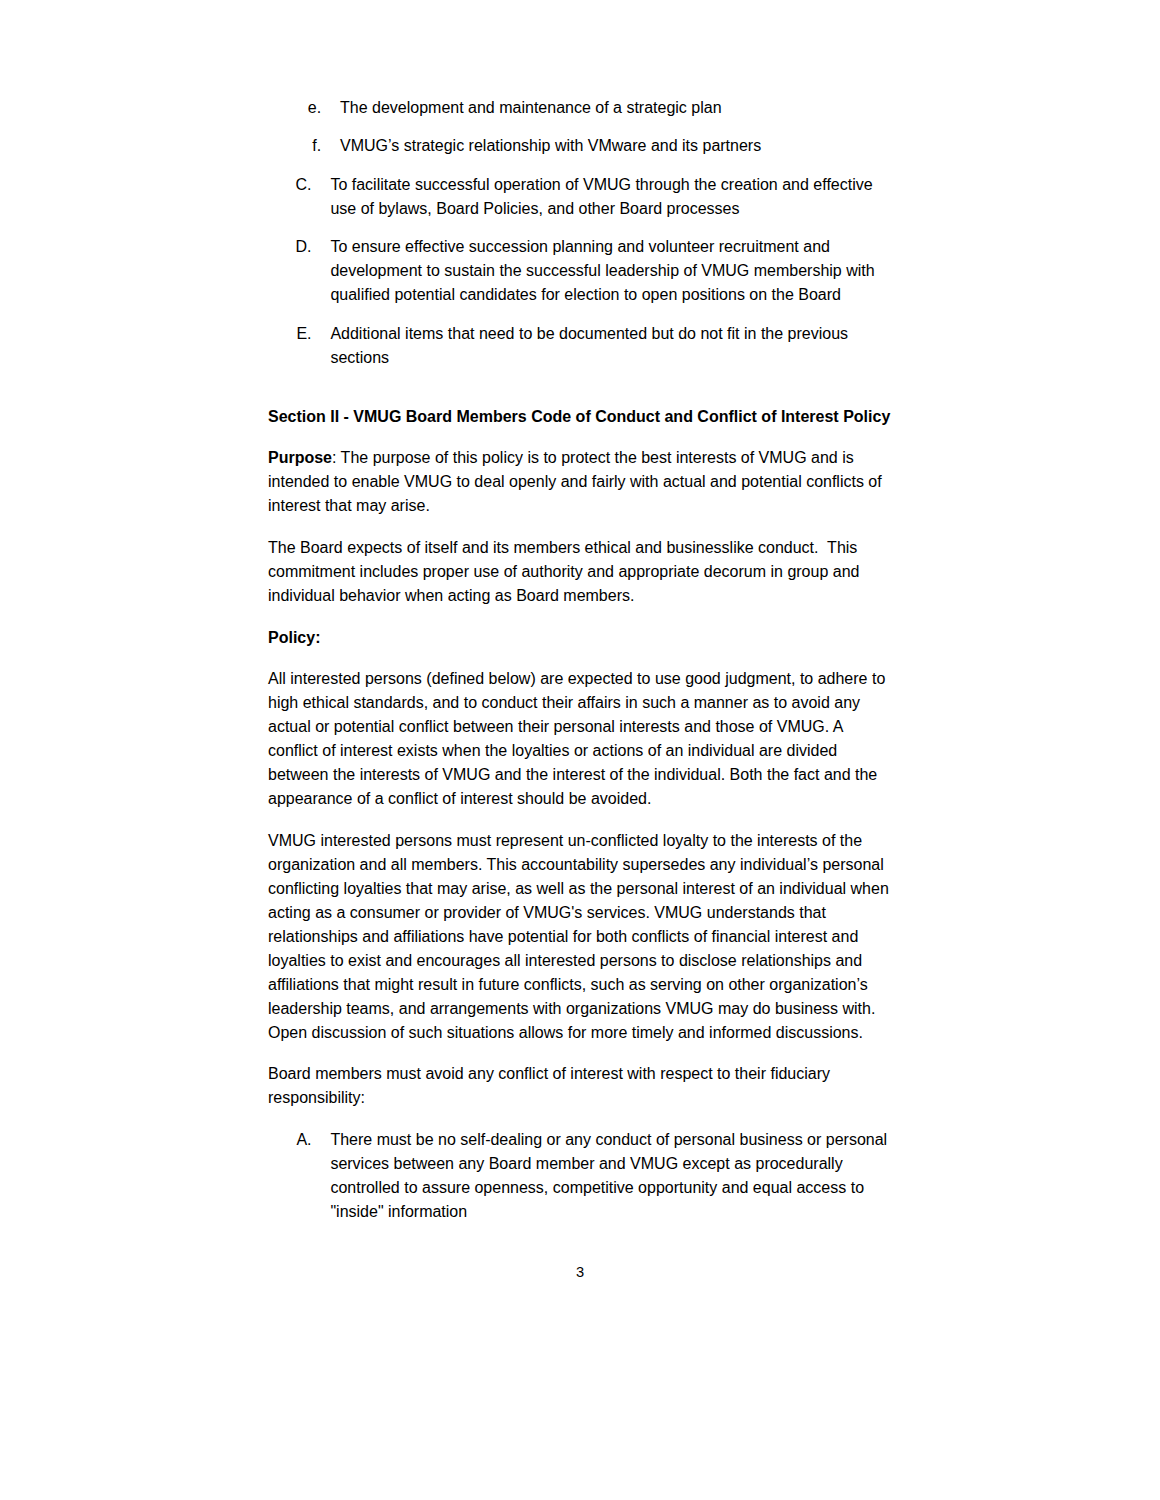The development and maintenance of a strategic plan
VMUG’s strategic relationship with VMware and its partners
To facilitate successful operation of VMUG through the creation and effective use of bylaws, Board Policies, and other Board processes
To ensure effective succession planning and volunteer recruitment and development to sustain the successful leadership of VMUG membership with qualified potential candidates for election to open positions on the Board
Additional items that need to be documented but do not fit in the previous sections
Section II - VMUG Board Members Code of Conduct and Conflict of Interest Policy
Purpose: The purpose of this policy is to protect the best interests of VMUG and is intended to enable VMUG to deal openly and fairly with actual and potential conflicts of interest that may arise.
The Board expects of itself and its members ethical and businesslike conduct. This commitment includes proper use of authority and appropriate decorum in group and individual behavior when acting as Board members.
Policy:
All interested persons (defined below) are expected to use good judgment, to adhere to high ethical standards, and to conduct their affairs in such a manner as to avoid any actual or potential conflict between their personal interests and those of VMUG. A conflict of interest exists when the loyalties or actions of an individual are divided between the interests of VMUG and the interest of the individual. Both the fact and the appearance of a conflict of interest should be avoided.
VMUG interested persons must represent un-conflicted loyalty to the interests of the organization and all members. This accountability supersedes any individual’s personal conflicting loyalties that may arise, as well as the personal interest of an individual when acting as a consumer or provider of VMUG's services. VMUG understands that relationships and affiliations have potential for both conflicts of financial interest and loyalties to exist and encourages all interested persons to disclose relationships and affiliations that might result in future conflicts, such as serving on other organization’s leadership teams, and arrangements with organizations VMUG may do business with. Open discussion of such situations allows for more timely and informed discussions.
Board members must avoid any conflict of interest with respect to their fiduciary responsibility:
There must be no self-dealing or any conduct of personal business or personal services between any Board member and VMUG except as procedurally controlled to assure openness, competitive opportunity and equal access to "inside" information
3